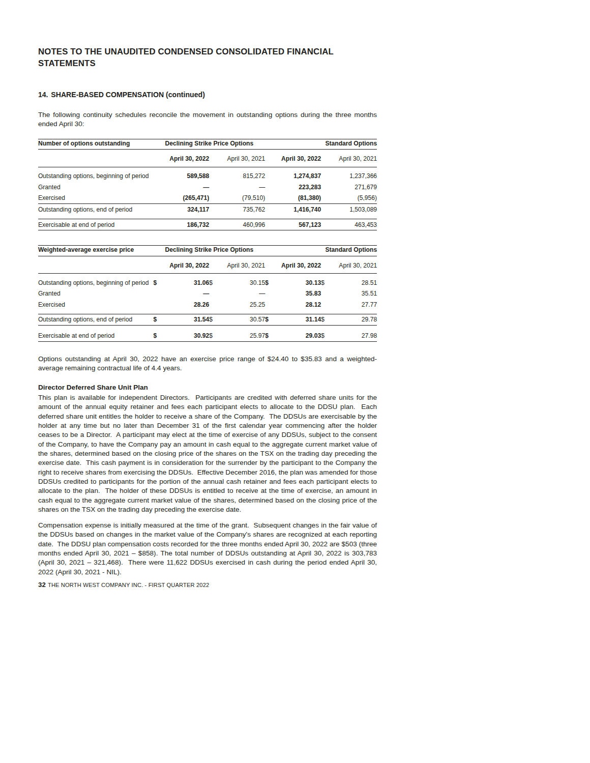NOTES TO THE UNAUDITED CONDENSED CONSOLIDATED FINANCIAL STATEMENTS
14. SHARE-BASED COMPENSATION (continued)
The following continuity schedules reconcile the movement in outstanding options during the three months ended April 30:
| Number of options outstanding | Declining Strike Price Options | Standard Options |
| --- | --- | --- |
| | April 30, 2022 | April 30, 2021 | April 30, 2022 | April 30, 2021 |
| Outstanding options, beginning of period | 589,588 | 815,272 | 1,274,837 | 1,237,366 |
| Granted | — | — | 223,283 | 271,679 |
| Exercised | (265,471) | (79,510) | (81,380) | (5,956) |
| Outstanding options, end of period | 324,117 | 735,762 | 1,416,740 | 1,503,089 |
| Exercisable at end of period | 186,732 | 460,996 | 567,123 | 463,453 |
| Weighted-average exercise price | Declining Strike Price Options | Standard Options |
| --- | --- | --- |
| | April 30, 2022 | April 30, 2021 | April 30, 2022 | April 30, 2021 |
| Outstanding options, beginning of period | $ 31.06 | $ 30.15 | $ 30.13 | $ 28.51 |
| Granted | — | — | 35.83 | 35.51 |
| Exercised | 28.26 | 25.25 | 28.12 | 27.77 |
| Outstanding options, end of period | $ 31.54 | $ 30.57 | $ 31.14 | $ 29.78 |
| Exercisable at end of period | $ 30.92 | $ 25.97 | $ 29.03 | $ 27.98 |
Options outstanding at April 30, 2022 have an exercise price range of $24.40 to $35.83 and a weighted-average remaining contractual life of 4.4 years.
Director Deferred Share Unit Plan
This plan is available for independent Directors. Participants are credited with deferred share units for the amount of the annual equity retainer and fees each participant elects to allocate to the DDSU plan. Each deferred share unit entitles the holder to receive a share of the Company. The DDSUs are exercisable by the holder at any time but no later than December 31 of the first calendar year commencing after the holder ceases to be a Director. A participant may elect at the time of exercise of any DDSUs, subject to the consent of the Company, to have the Company pay an amount in cash equal to the aggregate current market value of the shares, determined based on the closing price of the shares on the TSX on the trading day preceding the exercise date. This cash payment is in consideration for the surrender by the participant to the Company the right to receive shares from exercising the DDSUs. Effective December 2016, the plan was amended for those DDSUs credited to participants for the portion of the annual cash retainer and fees each participant elects to allocate to the plan. The holder of these DDSUs is entitled to receive at the time of exercise, an amount in cash equal to the aggregate current market value of the shares, determined based on the closing price of the shares on the TSX on the trading day preceding the exercise date.
Compensation expense is initially measured at the time of the grant. Subsequent changes in the fair value of the DDSUs based on changes in the market value of the Company's shares are recognized at each reporting date. The DDSU plan compensation costs recorded for the three months ended April 30, 2022 are $503 (three months ended April 30, 2021 – $858). The total number of DDSUs outstanding at April 30, 2022 is 303,783 (April 30, 2021 – 321,468). There were 11,622 DDSUs exercised in cash during the period ended April 30, 2022 (April 30, 2021 - NIL).
32 THE NORTH WEST COMPANY INC. - FIRST QUARTER 2022